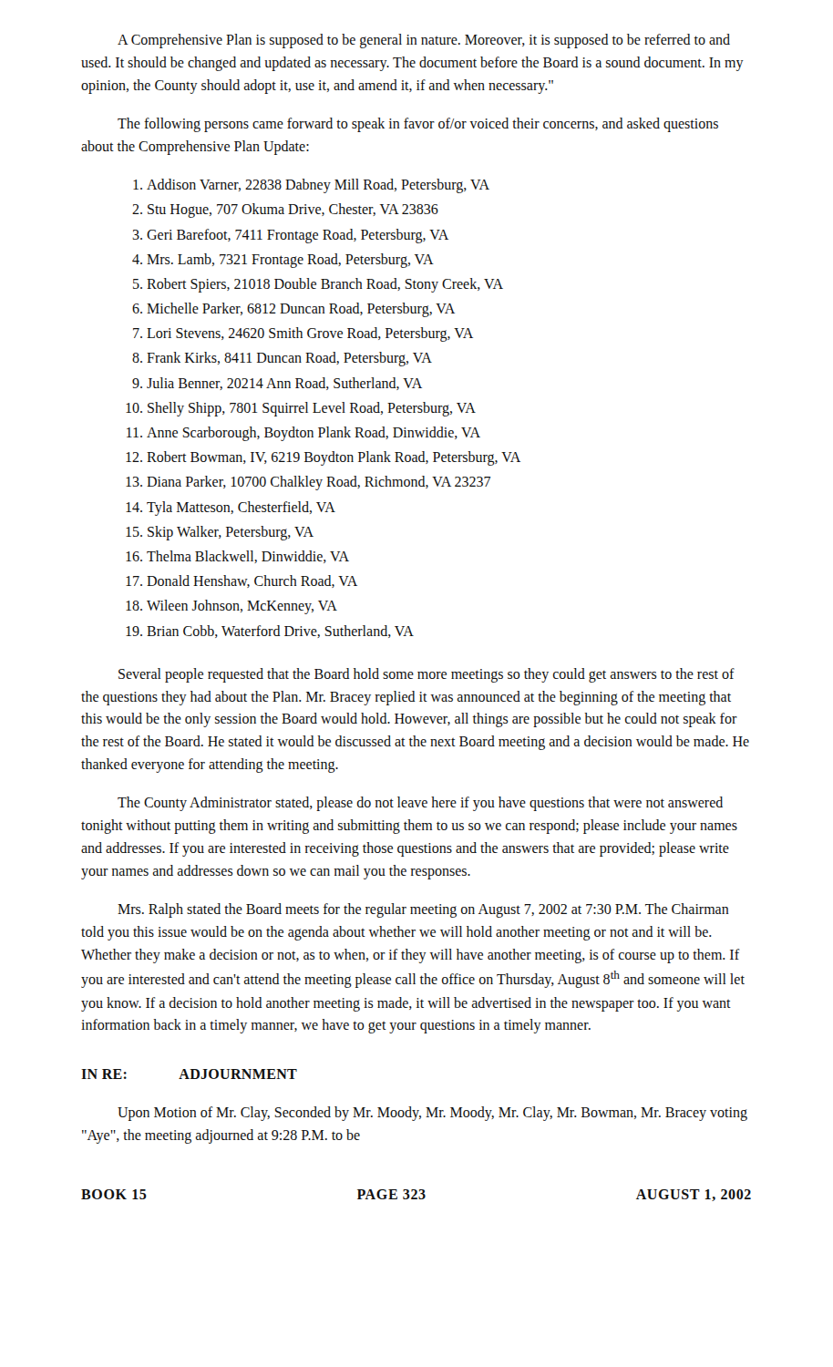A Comprehensive Plan is supposed to be general in nature. Moreover, it is supposed to be referred to and used. It should be changed and updated as necessary. The document before the Board is a sound document. In my opinion, the County should adopt it, use it, and amend it, if and when necessary."
The following persons came forward to speak in favor of/or voiced their concerns, and asked questions about the Comprehensive Plan Update:
Addison Varner, 22838 Dabney Mill Road, Petersburg, VA
Stu Hogue, 707 Okuma Drive, Chester, VA 23836
Geri Barefoot, 7411 Frontage Road, Petersburg, VA
Mrs. Lamb, 7321 Frontage Road, Petersburg, VA
Robert Spiers, 21018 Double Branch Road, Stony Creek, VA
Michelle Parker, 6812 Duncan Road, Petersburg, VA
Lori Stevens, 24620 Smith Grove Road, Petersburg, VA
Frank Kirks, 8411 Duncan Road, Petersburg, VA
Julia Benner, 20214 Ann Road, Sutherland, VA
Shelly Shipp, 7801 Squirrel Level Road, Petersburg, VA
Anne Scarborough, Boydton Plank Road, Dinwiddie, VA
Robert Bowman, IV, 6219 Boydton Plank Road, Petersburg, VA
Diana Parker, 10700 Chalkley Road, Richmond, VA 23237
Tyla Matteson, Chesterfield, VA
Skip Walker, Petersburg, VA
Thelma Blackwell, Dinwiddie, VA
Donald Henshaw, Church Road, VA
Wileen Johnson, McKenney, VA
Brian Cobb, Waterford Drive, Sutherland, VA
Several people requested that the Board hold some more meetings so they could get answers to the rest of the questions they had about the Plan. Mr. Bracey replied it was announced at the beginning of the meeting that this would be the only session the Board would hold. However, all things are possible but he could not speak for the rest of the Board. He stated it would be discussed at the next Board meeting and a decision would be made. He thanked everyone for attending the meeting.
The County Administrator stated, please do not leave here if you have questions that were not answered tonight without putting them in writing and submitting them to us so we can respond; please include your names and addresses. If you are interested in receiving those questions and the answers that are provided; please write your names and addresses down so we can mail you the responses.
Mrs. Ralph stated the Board meets for the regular meeting on August 7, 2002 at 7:30 P.M. The Chairman told you this issue would be on the agenda about whether we will hold another meeting or not and it will be. Whether they make a decision or not, as to when, or if they will have another meeting, is of course up to them. If you are interested and can't attend the meeting please call the office on Thursday, August 8th and someone will let you know. If a decision to hold another meeting is made, it will be advertised in the newspaper too. If you want information back in a timely manner, we have to get your questions in a timely manner.
IN RE: ADJOURNMENT
Upon Motion of Mr. Clay, Seconded by Mr. Moody, Mr. Moody, Mr. Clay, Mr. Bowman, Mr. Bracey voting "Aye", the meeting adjourned at 9:28 P.M. to be
BOOK 15 PAGE 323 AUGUST 1, 2002